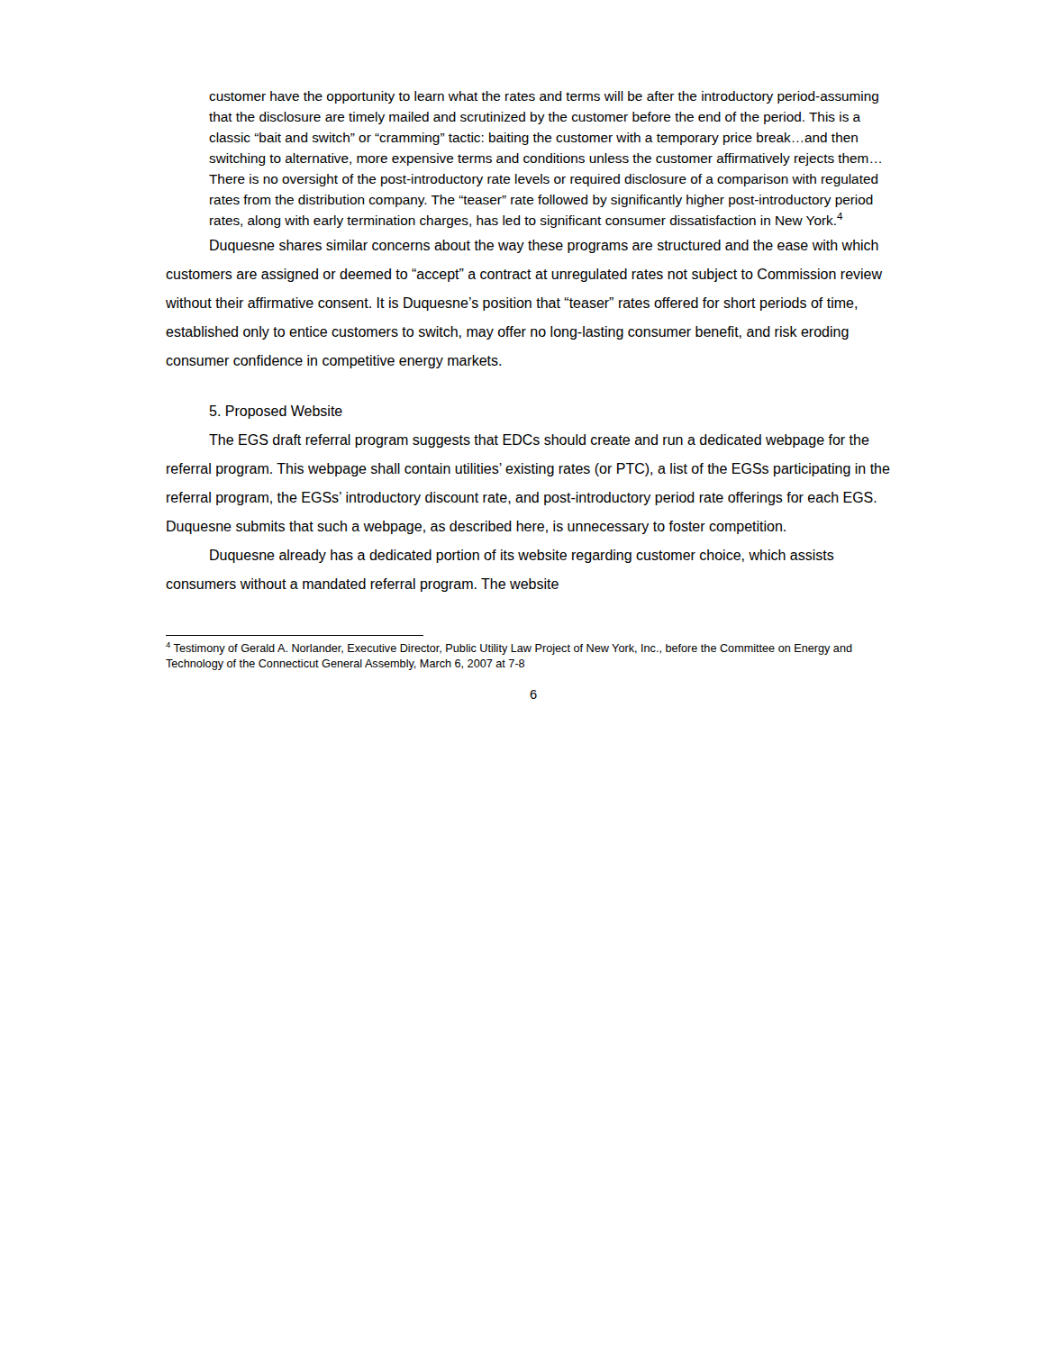customer have the opportunity to learn what the rates and terms will be after the introductory period-assuming that the disclosure are timely mailed and scrutinized by the customer before the end of the period. This is a classic “bait and switch” or “cramming” tactic: baiting the customer with a temporary price break…and then switching to alternative, more expensive terms and conditions unless the customer affirmatively rejects them…There is no oversight of the post-introductory rate levels or required disclosure of a comparison with regulated rates from the distribution company. The “teaser” rate followed by significantly higher post-introductory period rates, along with early termination charges, has led to significant consumer dissatisfaction in New York.4
Duquesne shares similar concerns about the way these programs are structured and the ease with which customers are assigned or deemed to “accept” a contract at unregulated rates not subject to Commission review without their affirmative consent. It is Duquesne’s position that “teaser” rates offered for short periods of time, established only to entice customers to switch, may offer no long-lasting consumer benefit, and risk eroding consumer confidence in competitive energy markets.
5. Proposed Website
The EGS draft referral program suggests that EDCs should create and run a dedicated webpage for the referral program. This webpage shall contain utilities’ existing rates (or PTC), a list of the EGSs participating in the referral program, the EGSs’ introductory discount rate, and post-introductory period rate offerings for each EGS. Duquesne submits that such a webpage, as described here, is unnecessary to foster competition.
Duquesne already has a dedicated portion of its website regarding customer choice, which assists consumers without a mandated referral program. The website
4 Testimony of Gerald A. Norlander, Executive Director, Public Utility Law Project of New York, Inc., before the Committee on Energy and Technology of the Connecticut General Assembly, March 6, 2007 at 7-8
6